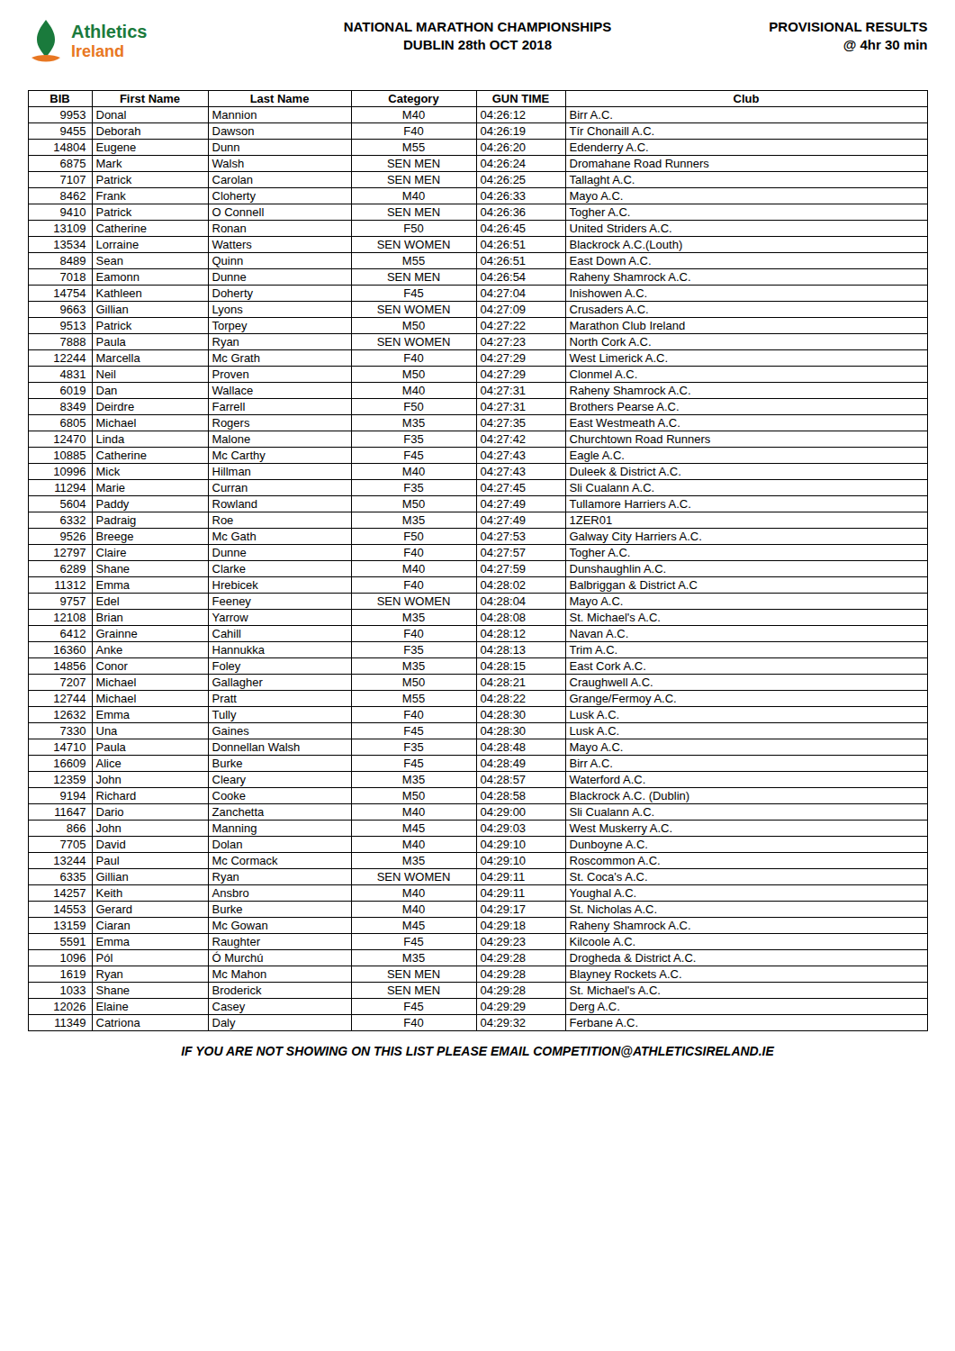Athletics
Ireland
NATIONAL MARATHON CHAMPIONSHIPS
DUBLIN 28th OCT 2018
PROVISIONAL RESULTS
@ 4hr 30 min
| BIB | First Name | Last Name | Category | GUN TIME | Club |
| --- | --- | --- | --- | --- | --- |
| 9953 | Donal | Mannion | M40 | 04:26:12 | Birr A.C. |
| 9455 | Deborah | Dawson | F40 | 04:26:19 | Tír Chonaill A.C. |
| 14804 | Eugene | Dunn | M55 | 04:26:20 | Edenderry A.C. |
| 6875 | Mark | Walsh | SEN MEN | 04:26:24 | Dromahane Road Runners |
| 7107 | Patrick | Carolan | SEN MEN | 04:26:25 | Tallaght A.C. |
| 8462 | Frank | Cloherty | M40 | 04:26:33 | Mayo A.C. |
| 9410 | Patrick | O Connell | SEN MEN | 04:26:36 | Togher A.C. |
| 13109 | Catherine | Ronan | F50 | 04:26:45 | United Striders A.C. |
| 13534 | Lorraine | Watters | SEN WOMEN | 04:26:51 | Blackrock A.C.(Louth) |
| 8489 | Sean | Quinn | M55 | 04:26:51 | East Down A.C. |
| 7018 | Eamonn | Dunne | SEN MEN | 04:26:54 | Raheny Shamrock A.C. |
| 14754 | Kathleen | Doherty | F45 | 04:27:04 | Inishowen A.C. |
| 9663 | Gillian | Lyons | SEN WOMEN | 04:27:09 | Crusaders A.C. |
| 9513 | Patrick | Torpey | M50 | 04:27:22 | Marathon Club Ireland |
| 7888 | Paula | Ryan | SEN WOMEN | 04:27:23 | North Cork A.C. |
| 12244 | Marcella | Mc Grath | F40 | 04:27:29 | West Limerick A.C. |
| 4831 | Neil | Proven | M50 | 04:27:29 | Clonmel A.C. |
| 6019 | Dan | Wallace | M40 | 04:27:31 | Raheny Shamrock A.C. |
| 8349 | Deirdre | Farrell | F50 | 04:27:31 | Brothers Pearse A.C. |
| 6805 | Michael | Rogers | M35 | 04:27:35 | East Westmeath A.C. |
| 12470 | Linda | Malone | F35 | 04:27:42 | Churchtown Road Runners |
| 10885 | Catherine | Mc Carthy | F45 | 04:27:43 | Eagle A.C. |
| 10996 | Mick | Hillman | M40 | 04:27:43 | Duleek & District A.C. |
| 11294 | Marie | Curran | F35 | 04:27:45 | Sli Cualann A.C. |
| 5604 | Paddy | Rowland | M50 | 04:27:49 | Tullamore Harriers A.C. |
| 6332 | Padraig | Roe | M35 | 04:27:49 | 1ZER01 |
| 9526 | Breege | Mc Gath | F50 | 04:27:53 | Galway City Harriers A.C. |
| 12797 | Claire | Dunne | F40 | 04:27:57 | Togher A.C. |
| 6289 | Shane | Clarke | M40 | 04:27:59 | Dunshaughlin A.C. |
| 11312 | Emma | Hrebicek | F40 | 04:28:02 | Balbriggan & District A.C |
| 9757 | Edel | Feeney | SEN WOMEN | 04:28:04 | Mayo A.C. |
| 12108 | Brian | Yarrow | M35 | 04:28:08 | St. Michael's A.C. |
| 6412 | Grainne | Cahill | F40 | 04:28:12 | Navan A.C. |
| 16360 | Anke | Hannukka | F35 | 04:28:13 | Trim A.C. |
| 14856 | Conor | Foley | M35 | 04:28:15 | East Cork A.C. |
| 7207 | Michael | Gallagher | M50 | 04:28:21 | Craughwell A.C. |
| 12744 | Michael | Pratt | M55 | 04:28:22 | Grange/Fermoy A.C. |
| 12632 | Emma | Tully | F40 | 04:28:30 | Lusk A.C. |
| 7330 | Una | Gaines | F45 | 04:28:30 | Lusk A.C. |
| 14710 | Paula | Donnellan Walsh | F35 | 04:28:48 | Mayo A.C. |
| 16609 | Alice | Burke | F45 | 04:28:49 | Birr A.C. |
| 12359 | John | Cleary | M35 | 04:28:57 | Waterford A.C. |
| 9194 | Richard | Cooke | M50 | 04:28:58 | Blackrock A.C. (Dublin) |
| 11647 | Dario | Zanchetta | M40 | 04:29:00 | Sli Cualann A.C. |
| 866 | John | Manning | M45 | 04:29:03 | West Muskerry A.C. |
| 7705 | David | Dolan | M40 | 04:29:10 | Dunboyne A.C. |
| 13244 | Paul | Mc Cormack | M35 | 04:29:10 | Roscommon A.C. |
| 6335 | Gillian | Ryan | SEN WOMEN | 04:29:11 | St. Coca's A.C. |
| 14257 | Keith | Ansbro | M40 | 04:29:11 | Youghal A.C. |
| 14553 | Gerard | Burke | M40 | 04:29:17 | St. Nicholas A.C. |
| 13159 | Ciaran | Mc Gowan | M45 | 04:29:18 | Raheny Shamrock A.C. |
| 5591 | Emma | Raughter | F45 | 04:29:23 | Kilcoole A.C. |
| 1096 | Pól | Ó Murchú | M35 | 04:29:28 | Drogheda & District A.C. |
| 1619 | Ryan | Mc Mahon | SEN MEN | 04:29:28 | Blayney Rockets A.C. |
| 1033 | Shane | Broderick | SEN MEN | 04:29:28 | St. Michael's A.C. |
| 12026 | Elaine | Casey | F45 | 04:29:29 | Derg A.C. |
| 11349 | Catriona | Daly | F40 | 04:29:32 | Ferbane A.C. |
IF YOU ARE NOT SHOWING ON THIS LIST PLEASE EMAIL COMPETITION@ATHLETICSIRELAND.IE